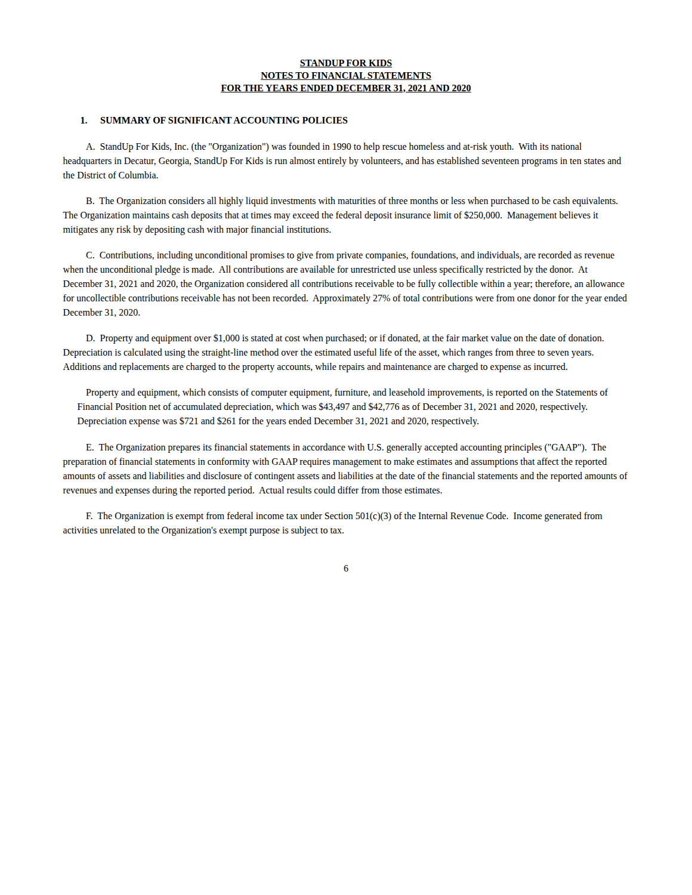STANDUP FOR KIDS
NOTES TO FINANCIAL STATEMENTS
FOR THE YEARS ENDED DECEMBER 31, 2021 AND 2020
1. SUMMARY OF SIGNIFICANT ACCOUNTING POLICIES
A. StandUp For Kids, Inc. (the "Organization") was founded in 1990 to help rescue homeless and at-risk youth. With its national headquarters in Decatur, Georgia, StandUp For Kids is run almost entirely by volunteers, and has established seventeen programs in ten states and the District of Columbia.
B. The Organization considers all highly liquid investments with maturities of three months or less when purchased to be cash equivalents. The Organization maintains cash deposits that at times may exceed the federal deposit insurance limit of $250,000. Management believes it mitigates any risk by depositing cash with major financial institutions.
C. Contributions, including unconditional promises to give from private companies, foundations, and individuals, are recorded as revenue when the unconditional pledge is made. All contributions are available for unrestricted use unless specifically restricted by the donor. At December 31, 2021 and 2020, the Organization considered all contributions receivable to be fully collectible within a year; therefore, an allowance for uncollectible contributions receivable has not been recorded. Approximately 27% of total contributions were from one donor for the year ended December 31, 2020.
D. Property and equipment over $1,000 is stated at cost when purchased; or if donated, at the fair market value on the date of donation. Depreciation is calculated using the straight-line method over the estimated useful life of the asset, which ranges from three to seven years. Additions and replacements are charged to the property accounts, while repairs and maintenance are charged to expense as incurred.
Property and equipment, which consists of computer equipment, furniture, and leasehold improvements, is reported on the Statements of Financial Position net of accumulated depreciation, which was $43,497 and $42,776 as of December 31, 2021 and 2020, respectively. Depreciation expense was $721 and $261 for the years ended December 31, 2021 and 2020, respectively.
E. The Organization prepares its financial statements in accordance with U.S. generally accepted accounting principles ("GAAP"). The preparation of financial statements in conformity with GAAP requires management to make estimates and assumptions that affect the reported amounts of assets and liabilities and disclosure of contingent assets and liabilities at the date of the financial statements and the reported amounts of revenues and expenses during the reported period. Actual results could differ from those estimates.
F. The Organization is exempt from federal income tax under Section 501(c)(3) of the Internal Revenue Code. Income generated from activities unrelated to the Organization's exempt purpose is subject to tax.
6